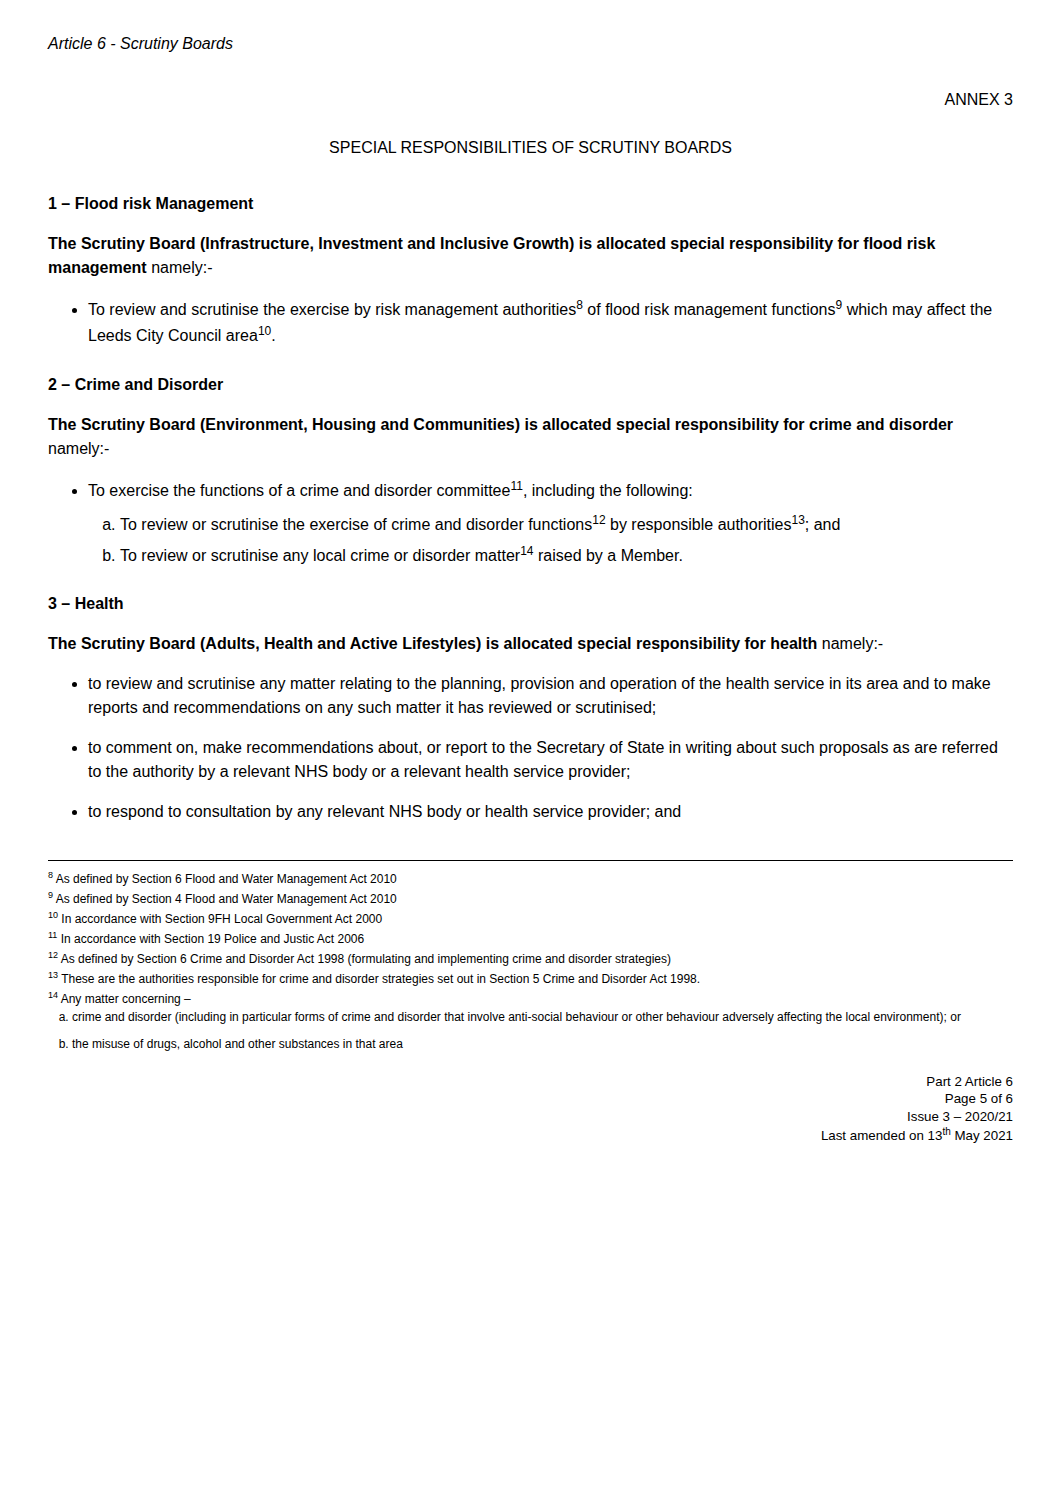Article 6 - Scrutiny Boards
ANNEX 3
SPECIAL RESPONSIBILITIES OF SCRUTINY BOARDS
1 – Flood risk Management
The Scrutiny Board (Infrastructure, Investment and Inclusive Growth) is allocated special responsibility for flood risk management namely:-
To review and scrutinise the exercise by risk management authorities8 of flood risk management functions9 which may affect the Leeds City Council area10.
2 – Crime and Disorder
The Scrutiny Board (Environment, Housing and Communities) is allocated special responsibility for crime and disorder namely:-
To exercise the functions of a crime and disorder committee11, including the following:
To review or scrutinise the exercise of crime and disorder functions12 by responsible authorities13; and
To review or scrutinise any local crime or disorder matter14 raised by a Member.
3 – Health
The Scrutiny Board (Adults, Health and Active Lifestyles) is allocated special responsibility for health namely:-
to review and scrutinise any matter relating to the planning, provision and operation of the health service in its area and to make reports and recommendations on any such matter it has reviewed or scrutinised;
to comment on, make recommendations about, or report to the Secretary of State in writing about such proposals as are referred to the authority by a relevant NHS body or a relevant health service provider;
to respond to consultation by any relevant NHS body or health service provider; and
8 As defined by Section 6 Flood and Water Management Act 2010
9 As defined by Section 4 Flood and Water Management Act 2010
10 In accordance with Section 9FH Local Government Act 2000
11 In accordance with Section 19 Police and Justic Act 2006
12 As defined by Section 6 Crime and Disorder Act 1998 (formulating and implementing crime and disorder strategies)
13 These are the authorities responsible for crime and disorder strategies set out in Section 5 Crime and Disorder Act 1998.
14 Any matter concerning –
crime and disorder (including in particular forms of crime and disorder that involve anti-social behaviour or other behaviour adversely affecting the local environment); or
the misuse of drugs, alcohol and other substances in that area
Part 2 Article 6
Page 5 of 6
Issue 3 – 2020/21
Last amended on 13th May 2021